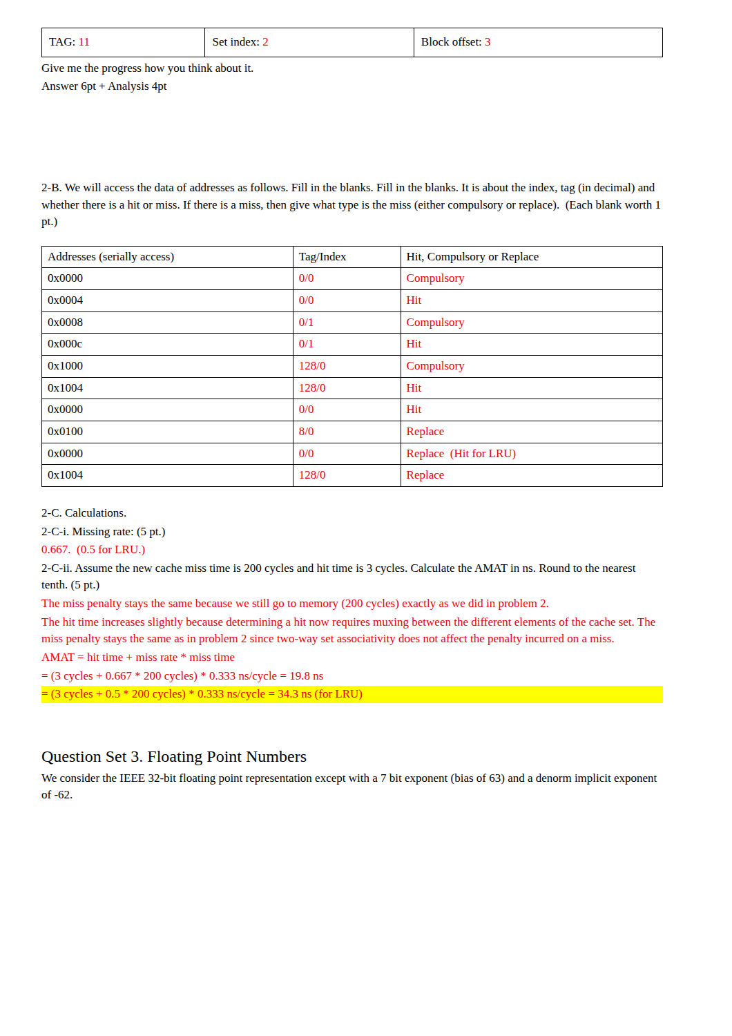| TAG: 11 | Set index: 2 | Block offset: 3 |
Give me the progress how you think about it.
Answer 6pt + Analysis 4pt
2-B. We will access the data of addresses as follows. Fill in the blanks. Fill in the blanks. It is about the index, tag (in decimal) and whether there is a hit or miss. If there is a miss, then give what type is the miss (either compulsory or replace). (Each blank worth 1 pt.)
| Addresses (serially access) | Tag/Index | Hit, Compulsory or Replace |
| --- | --- | --- |
| 0x0000 | 0/0 | Compulsory |
| 0x0004 | 0/0 | Hit |
| 0x0008 | 0/1 | Compulsory |
| 0x000c | 0/1 | Hit |
| 0x1000 | 128/0 | Compulsory |
| 0x1004 | 128/0 | Hit |
| 0x0000 | 0/0 | Hit |
| 0x0100 | 8/0 | Replace |
| 0x0000 | 0/0 | Replace (Hit for LRU) |
| 0x1004 | 128/0 | Replace |
2-C. Calculations.
2-C-i. Missing rate: (5 pt.)
0.667. (0.5 for LRU.)
2-C-ii. Assume the new cache miss time is 200 cycles and hit time is 3 cycles. Calculate the AMAT in ns. Round to the nearest tenth. (5 pt.)
The miss penalty stays the same because we still go to memory (200 cycles) exactly as we did in problem 2.
The hit time increases slightly because determining a hit now requires muxing between the different elements of the cache set. The miss penalty stays the same as in problem 2 since two-way set associativity does not affect the penalty incurred on a miss.
AMAT = hit time + miss rate * miss time
= (3 cycles + 0.667 * 200 cycles) * 0.333 ns/cycle = 19.8 ns
= (3 cycles + 0.5 * 200 cycles) * 0.333 ns/cycle = 34.3 ns (for LRU)
Question Set 3. Floating Point Numbers
We consider the IEEE 32-bit floating point representation except with a 7 bit exponent (bias of 63) and a denorm implicit exponent of -62.